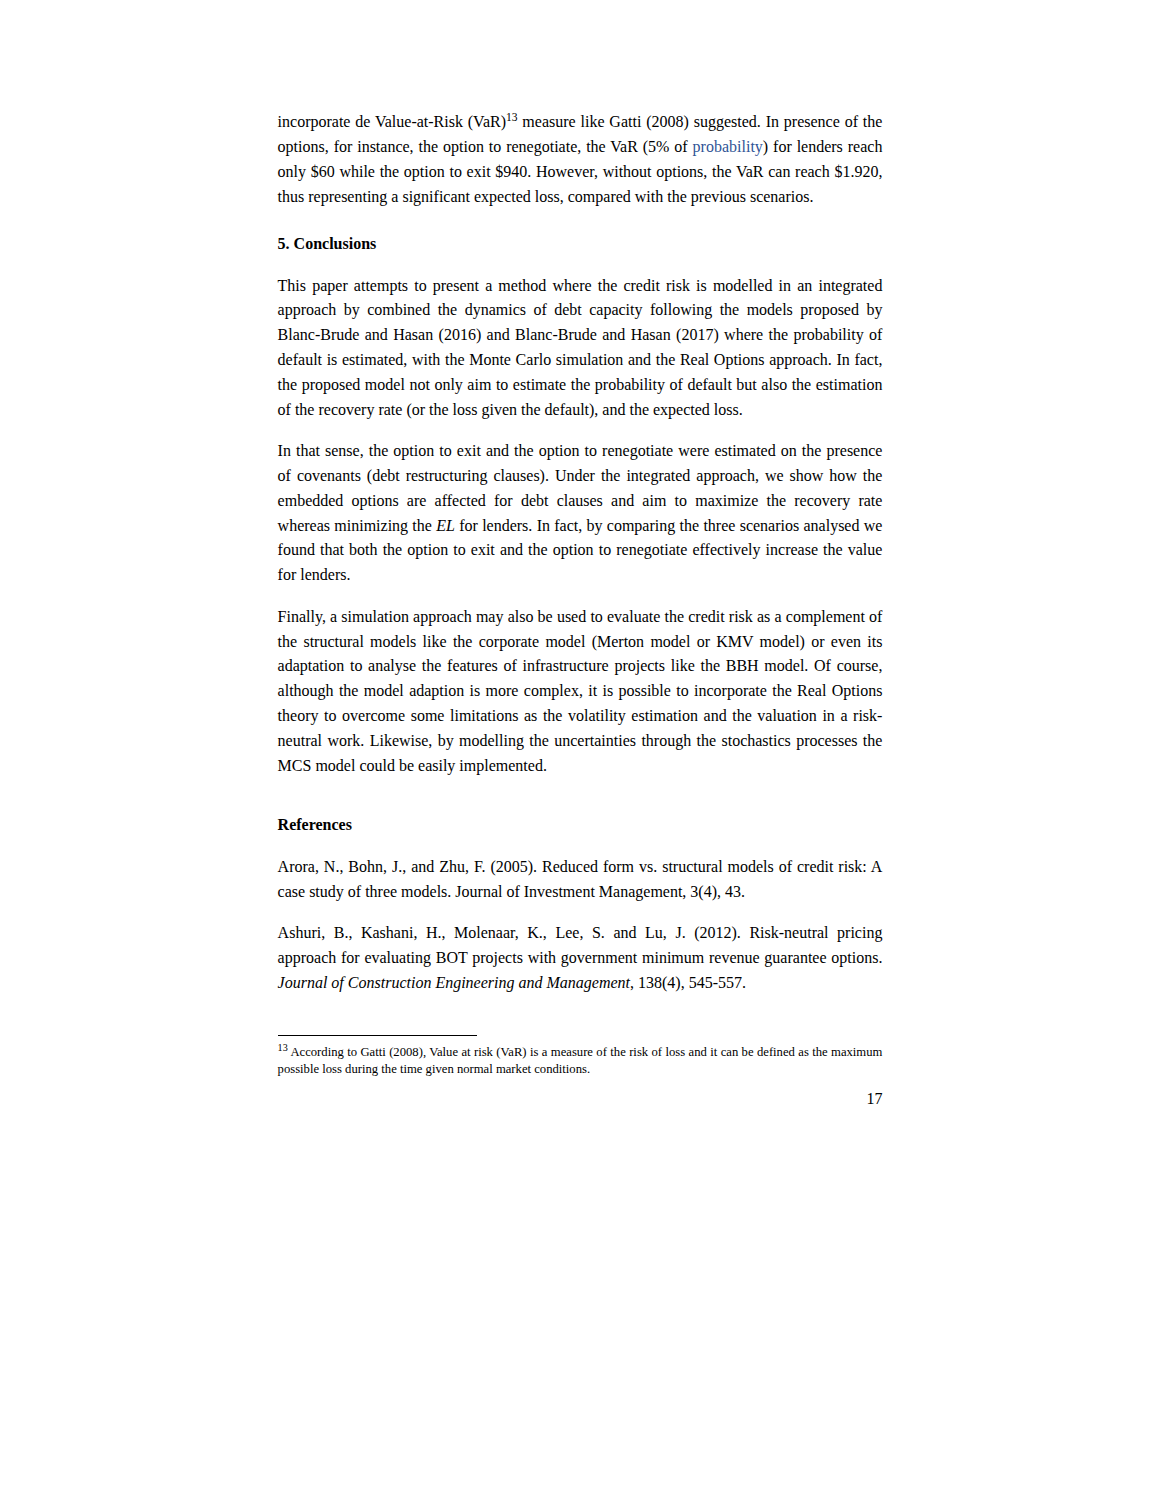incorporate de Value-at-Risk (VaR)13 measure like Gatti (2008) suggested. In presence of the options, for instance, the option to renegotiate, the VaR (5% of probability) for lenders reach only $60 while the option to exit $940. However, without options, the VaR can reach $1.920, thus representing a significant expected loss, compared with the previous scenarios.
5. Conclusions
This paper attempts to present a method where the credit risk is modelled in an integrated approach by combined the dynamics of debt capacity following the models proposed by Blanc-Brude and Hasan (2016) and Blanc-Brude and Hasan (2017) where the probability of default is estimated, with the Monte Carlo simulation and the Real Options approach. In fact, the proposed model not only aim to estimate the probability of default but also the estimation of the recovery rate (or the loss given the default), and the expected loss.
In that sense, the option to exit and the option to renegotiate were estimated on the presence of covenants (debt restructuring clauses). Under the integrated approach, we show how the embedded options are affected for debt clauses and aim to maximize the recovery rate whereas minimizing the EL for lenders. In fact, by comparing the three scenarios analysed we found that both the option to exit and the option to renegotiate effectively increase the value for lenders.
Finally, a simulation approach may also be used to evaluate the credit risk as a complement of the structural models like the corporate model (Merton model or KMV model) or even its adaptation to analyse the features of infrastructure projects like the BBH model. Of course, although the model adaption is more complex, it is possible to incorporate the Real Options theory to overcome some limitations as the volatility estimation and the valuation in a risk-neutral work. Likewise, by modelling the uncertainties through the stochastics processes the MCS model could be easily implemented.
References
Arora, N., Bohn, J., and Zhu, F. (2005). Reduced form vs. structural models of credit risk: A case study of three models. Journal of Investment Management, 3(4), 43.
Ashuri, B., Kashani, H., Molenaar, K., Lee, S. and Lu, J. (2012). Risk-neutral pricing approach for evaluating BOT projects with government minimum revenue guarantee options. Journal of Construction Engineering and Management, 138(4), 545-557.
13 According to Gatti (2008), Value at risk (VaR) is a measure of the risk of loss and it can be defined as the maximum possible loss during the time given normal market conditions.
17